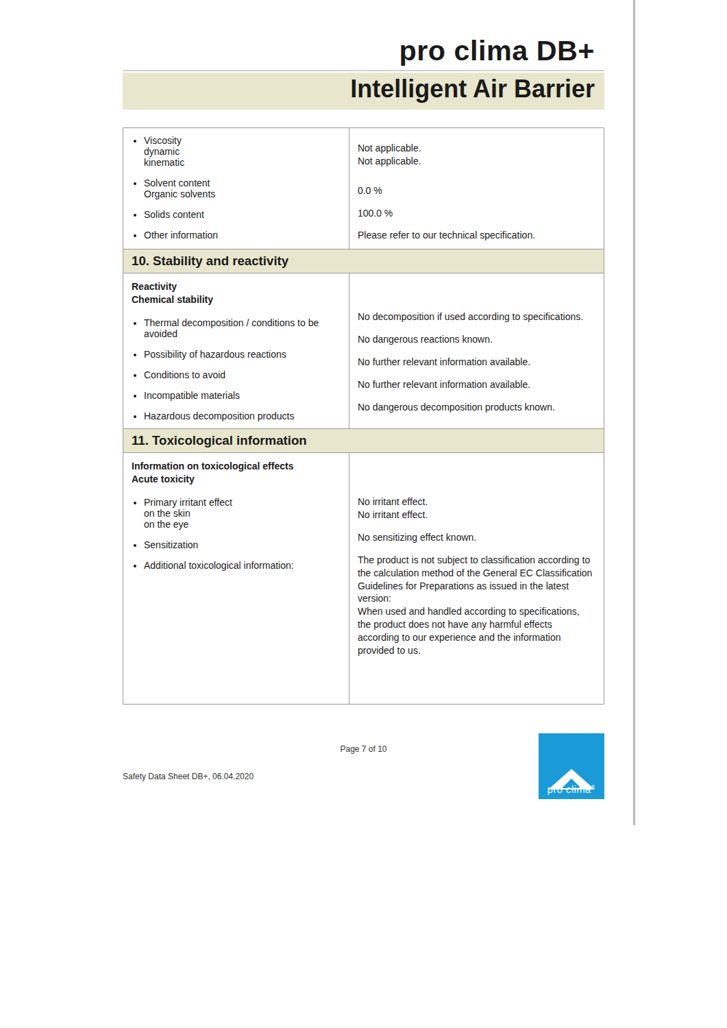pro clima DB+
Intelligent Air Barrier
| Viscosity dynamic kinematic Solvent content Organic solvents Solids content Other information | Not applicable. Not applicable. 0.0 % 100.0 % Please refer to our technical specification. |
| 10. Stability and reactivity |
| Reactivity Chemical stability Thermal decomposition / conditions to be avoided Possibility of hazardous reactions Conditions to avoid Incompatible materials Hazardous decomposition products | No decomposition if used according to specifications. No dangerous reactions known. No further relevant information available. No further relevant information available. No dangerous decomposition products known. |
| 11. Toxicological information |
| Information on toxicological effects Acute toxicity Primary irritant effect on the skin on the eye Sensitization Additional toxicological information: | No irritant effect. No irritant effect. No sensitizing effect known. The product is not subject to classification according to the calculation method of the General EC Classification Guidelines for Preparations as issued in the latest version: When used and handled according to specifications, the product does not have any harmful effects according to our experience and the information provided to us. |
Page 7 of 10
Safety Data Sheet DB+, 06.04.2020
pro clima®